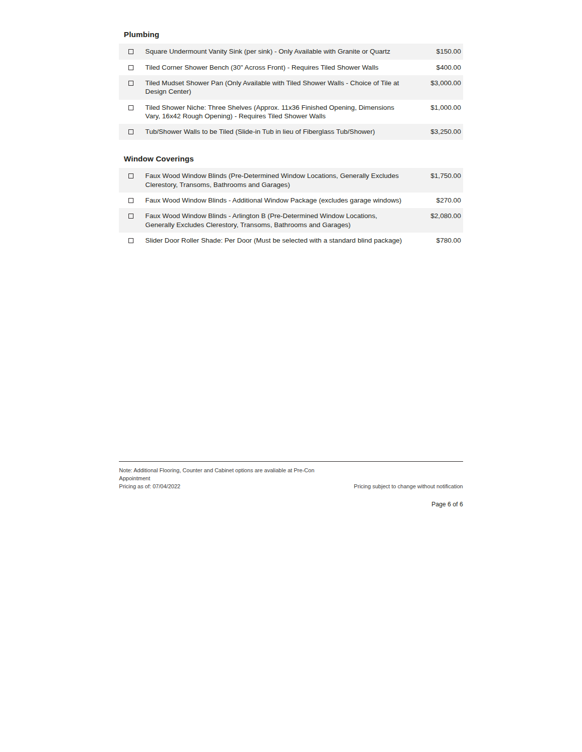Plumbing
| | Square Undermount Vanity Sink (per sink) - Only Available with Granite or Quartz | $150.00 |
| | Tiled Corner Shower Bench (30" Across Front) - Requires Tiled Shower Walls | $400.00 |
| | Tiled Mudset Shower Pan (Only Available with Tiled Shower Walls - Choice of Tile at Design Center) | $3,000.00 |
| | Tiled Shower Niche: Three Shelves (Approx. 11x36 Finished Opening, Dimensions Vary, 16x42 Rough Opening) - Requires Tiled Shower Walls | $1,000.00 |
| | Tub/Shower Walls to be Tiled (Slide-in Tub in lieu of Fiberglass Tub/Shower) | $3,250.00 |
Window Coverings
| | Faux Wood Window Blinds (Pre-Determined Window Locations, Generally Excludes Clerestory, Transoms, Bathrooms and Garages) | $1,750.00 |
| | Faux Wood Window Blinds - Additional Window Package (excludes garage windows) | $270.00 |
| | Faux Wood Window Blinds - Arlington B (Pre-Determined Window Locations, Generally Excludes Clerestory, Transoms, Bathrooms and Garages) | $2,080.00 |
| | Slider Door Roller Shade: Per Door (Must be selected with a standard blind package) | $780.00 |
Note: Additional Flooring, Counter and Cabinet options are avaliable at Pre-Con Appointment
Pricing as of: 07/04/2022
Pricing subject to change without notification
Page 6 of 6